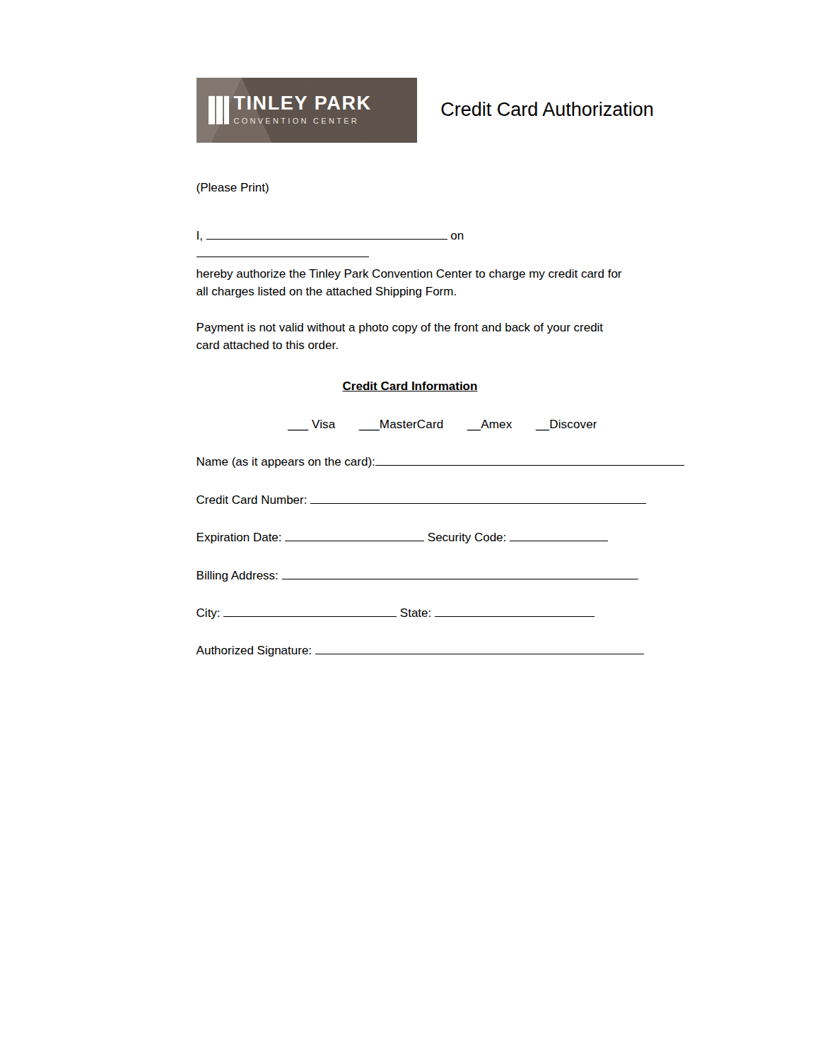Tinley Park
Convention Center
Credit Card Authorization
(Please Print)
I, on
hereby authorize the Tinley Park Convention Center to charge my credit card for all charges listed on the attached Shipping Form.
Payment is not valid without a photo copy of the front and back of your credit card attached to this order.
Credit Card Information
___ Visa ___MasterCard __Amex __Discover
Name (as it appears on the card):
Credit Card Number:
Expiration Date: Security Code:
Billing Address:
City: State:
Authorized Signature: